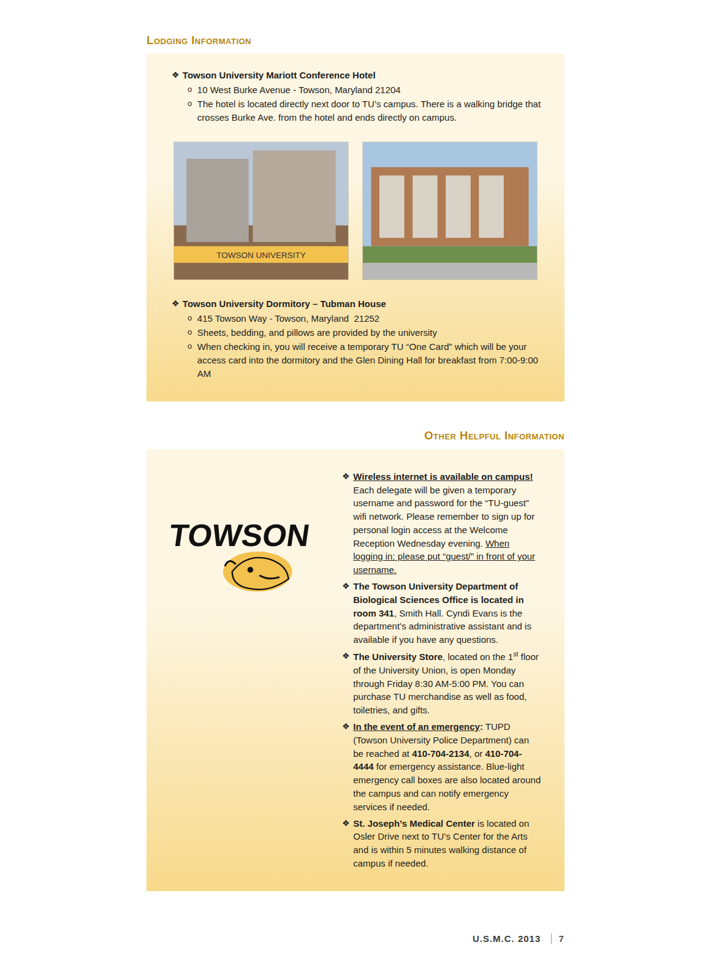Lodging Information
Towson University Mariott Conference Hotel
10 West Burke Avenue - Towson, Maryland 21204
The hotel is located directly next door to TU’s campus. There is a walking bridge that crosses Burke Ave. from the hotel and ends directly on campus.
Towson University Dormitory – Tubman House
415 Towson Way - Towson, Maryland 21252
Sheets, bedding, and pillows are provided by the university
When checking in, you will receive a temporary TU “One Card” which will be your access card into the dormitory and the Glen Dining Hall for breakfast from 7:00-9:00 AM
Other Helpful Information
Wireless internet is available on campus! Each delegate will be given a temporary username and password for the “TU-guest” wifi network. Please remember to sign up for personal login access at the Welcome Reception Wednesday evening. When logging in: please put “guest/” in front of your username.
The Towson University Department of Biological Sciences Office is located in room 341, Smith Hall. Cyndi Evans is the department’s administrative assistant and is available if you have any questions.
The University Store, located on the 1st floor of the University Union, is open Monday through Friday 8:30 AM-5:00 PM. You can purchase TU merchandise as well as food, toiletries, and gifts.
In the event of an emergency: TUPD (Towson University Police Department) can be reached at 410-704-2134, or 410-704-4444 for emergency assistance. Blue-light emergency call boxes are also located around the campus and can notify emergency services if needed.
St. Joseph’s Medical Center is located on Osler Drive next to TU’s Center for the Arts and is within 5 minutes walking distance of campus if needed.
U.S.M.C. 2013 7